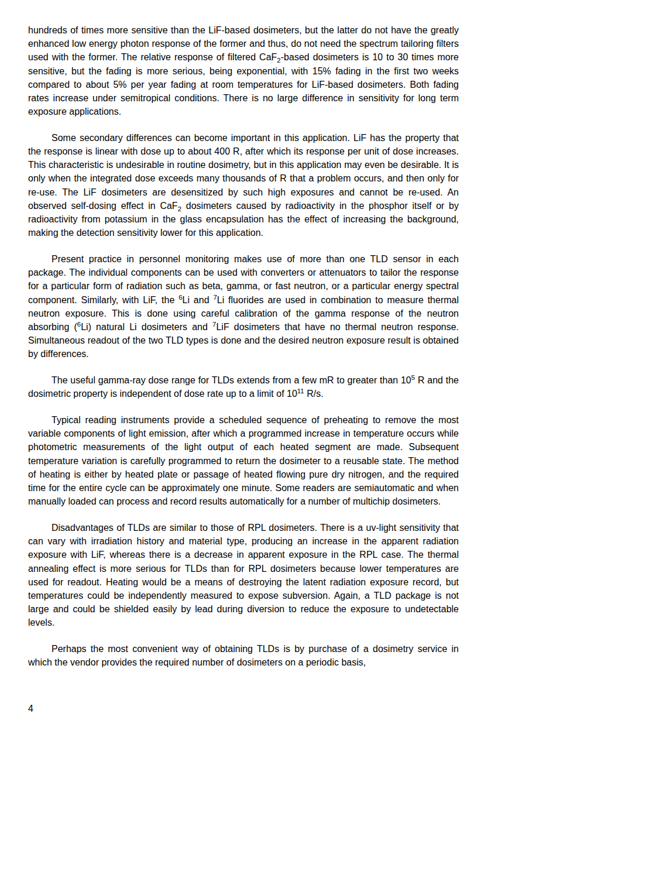hundreds of times more sensitive than the LiF-based dosimeters, but the latter do not have the greatly enhanced low energy photon response of the former and thus, do not need the spectrum tailoring filters used with the former. The relative response of filtered CaF2-based dosimeters is 10 to 30 times more sensitive, but the fading is more serious, being exponential, with 15% fading in the first two weeks compared to about 5% per year fading at room temperatures for LiF-based dosimeters. Both fading rates increase under semitropical conditions. There is no large difference in sensitivity for long term exposure applications.
Some secondary differences can become important in this application. LiF has the property that the response is linear with dose up to about 400 R, after which its response per unit of dose increases. This characteristic is undesirable in routine dosimetry, but in this application may even be desirable. It is only when the integrated dose exceeds many thousands of R that a problem occurs, and then only for re-use. The LiF dosimeters are desensitized by such high exposures and cannot be re-used. An observed self-dosing effect in CaF2 dosimeters caused by radioactivity in the phosphor itself or by radioactivity from potassium in the glass encapsulation has the effect of increasing the background, making the detection sensitivity lower for this application.
Present practice in personnel monitoring makes use of more than one TLD sensor in each package. The individual components can be used with converters or attenuators to tailor the response for a particular form of radiation such as beta, gamma, or fast neutron, or a particular energy spectral component. Similarly, with LiF, the 6Li and 7Li fluorides are used in combination to measure thermal neutron exposure. This is done using careful calibration of the gamma response of the neutron absorbing (6Li) natural Li dosimeters and 7LiF dosimeters that have no thermal neutron response. Simultaneous readout of the two TLD types is done and the desired neutron exposure result is obtained by differences.
The useful gamma-ray dose range for TLDs extends from a few mR to greater than 105 R and the dosimetric property is independent of dose rate up to a limit of 1011 R/s.
Typical reading instruments provide a scheduled sequence of preheating to remove the most variable components of light emission, after which a programmed increase in temperature occurs while photometric measurements of the light output of each heated segment are made. Subsequent temperature variation is carefully programmed to return the dosimeter to a reusable state. The method of heating is either by heated plate or passage of heated flowing pure dry nitrogen, and the required time for the entire cycle can be approximately one minute. Some readers are semiautomatic and when manually loaded can process and record results automatically for a number of multichip dosimeters.
Disadvantages of TLDs are similar to those of RPL dosimeters. There is a uv-light sensitivity that can vary with irradiation history and material type, producing an increase in the apparent radiation exposure with LiF, whereas there is a decrease in apparent exposure in the RPL case. The thermal annealing effect is more serious for TLDs than for RPL dosimeters because lower temperatures are used for readout. Heating would be a means of destroying the latent radiation exposure record, but temperatures could be independently measured to expose subversion. Again, a TLD package is not large and could be shielded easily by lead during diversion to reduce the exposure to undetectable levels.
Perhaps the most convenient way of obtaining TLDs is by purchase of a dosimetry service in which the vendor provides the required number of dosimeters on a periodic basis,
4